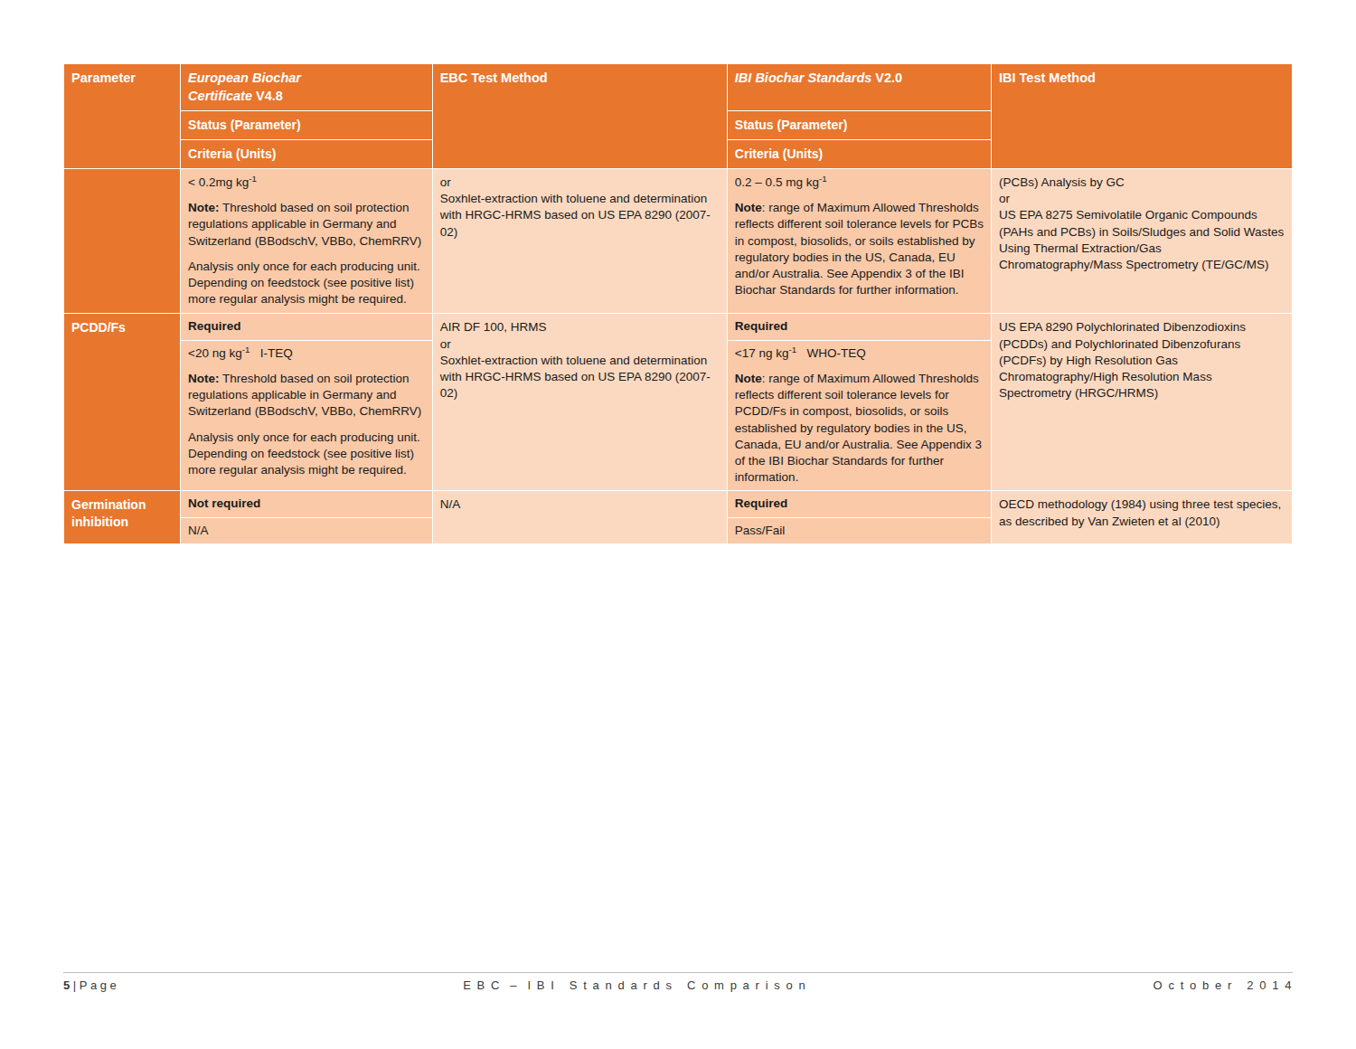| Parameter | European Biochar Certificate V4.8 | EBC Test Method | IBI Biochar Standards V2.0 | IBI Test Method |
| Status (Parameter) | Status (Parameter) |
| Criteria (Units) | Criteria (Units) |
| | < 0.2mg kg -1 Note: Threshold based on soil protection regulations applicable in Germany and Switzerland (BBodschV, VBBo, ChemRRV) Analysis only once for each producing unit. Depending on feedstock (see positive list) more regular analysis might be required. | or Soxhlet-extraction with toluene and determination with HRGC-HRMS based on US EPA 8290 (2007-02) | 0.2 – 0.5 mg kg -1 Note : range of Maximum Allowed Thresholds reflects different soil tolerance levels for PCBs in compost, biosolids, or soils established by regulatory bodies in the US, Canada, EU and/or Australia. See Appendix 3 of the IBI Biochar Standards for further information. | (PCBs) Analysis by GC or US EPA 8275 Semivolatile Organic Compounds (PAHs and PCBs) in Soils/Sludges and Solid Wastes Using Thermal Extraction/Gas Chromatography/Mass Spectrometry (TE/GC/MS) |
| PCDD/Fs | Required <20 ng kg -1 I-TEQ Note: Threshold based on soil protection regulations applicable in Germany and Switzerland (BBodschV, VBBo, ChemRRV) Analysis only once for each producing unit. Depending on feedstock (see positive list) more regular analysis might be required. | AIR DF 100, HRMS or Soxhlet-extraction with toluene and determination with HRGC-HRMS based on US EPA 8290 (2007-02) | Required <17 ng kg -1 WHO-TEQ Note : range of Maximum Allowed Thresholds reflects different soil tolerance levels for PCDD/Fs in compost, biosolids, or soils established by regulatory bodies in the US, Canada, EU and/or Australia. See Appendix 3 of the IBI Biochar Standards for further information. | US EPA 8290 Polychlorinated Dibenzodioxins (PCDDs) and Polychlorinated Dibenzofurans (PCDFs) by High Resolution Gas Chromatography/High Resolution Mass Spectrometry (HRGC/HRMS) |
| Germination inhibition | Not required N/A | N/A | Required Pass/Fail | OECD methodology (1984) using three test species, as described by Van Zwieten et al (2010) |
5 | P a g e
E B C – I B I S t a n d a r d s C o m p a r i s o n
O c t o b e r 2 0 1 4